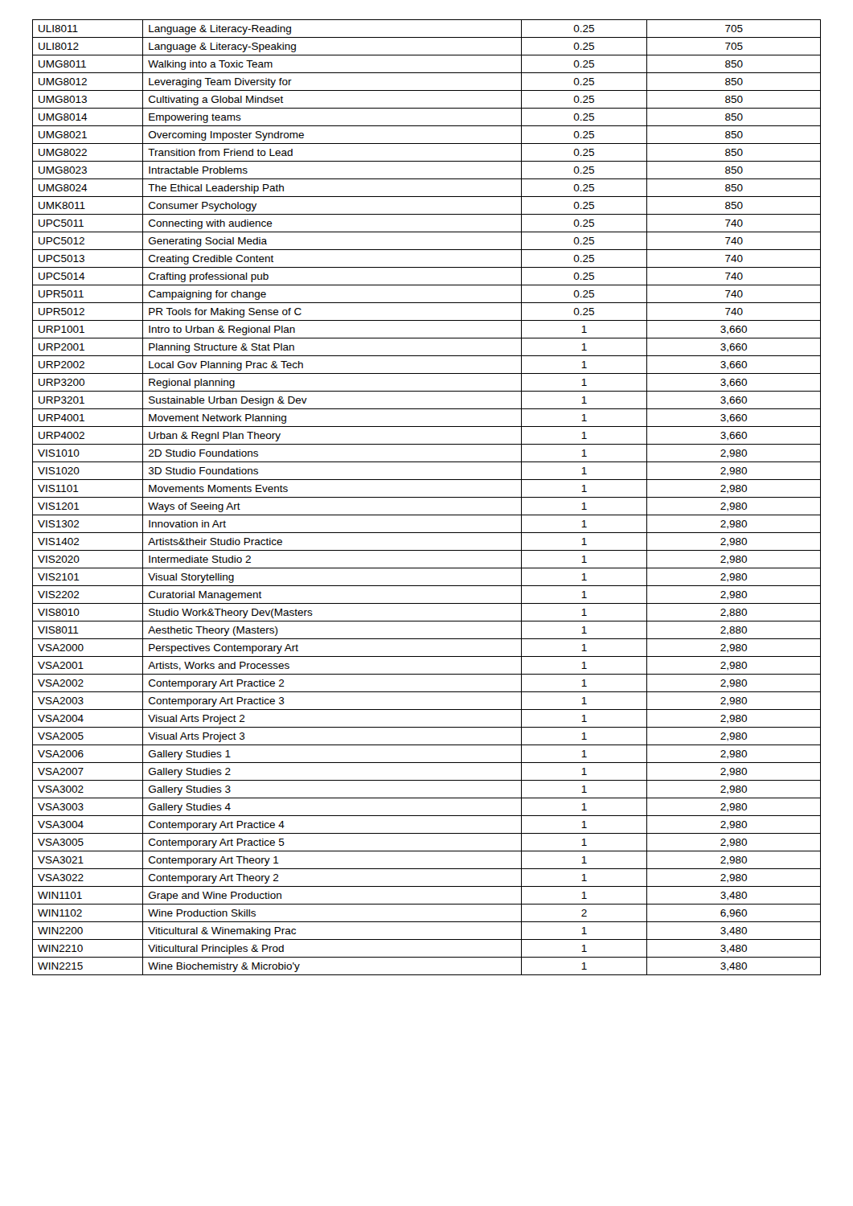| ULI8011 | Language & Literacy-Reading | 0.25 | 705 |
| ULI8012 | Language & Literacy-Speaking | 0.25 | 705 |
| UMG8011 | Walking into a Toxic Team | 0.25 | 850 |
| UMG8012 | Leveraging Team Diversity for | 0.25 | 850 |
| UMG8013 | Cultivating a Global Mindset | 0.25 | 850 |
| UMG8014 | Empowering teams | 0.25 | 850 |
| UMG8021 | Overcoming Imposter Syndrome | 0.25 | 850 |
| UMG8022 | Transition from Friend to Lead | 0.25 | 850 |
| UMG8023 | Intractable Problems | 0.25 | 850 |
| UMG8024 | The Ethical Leadership Path | 0.25 | 850 |
| UMK8011 | Consumer Psychology | 0.25 | 850 |
| UPC5011 | Connecting with audience | 0.25 | 740 |
| UPC5012 | Generating Social Media | 0.25 | 740 |
| UPC5013 | Creating Credible Content | 0.25 | 740 |
| UPC5014 | Crafting professional pub | 0.25 | 740 |
| UPR5011 | Campaigning for change | 0.25 | 740 |
| UPR5012 | PR Tools for Making Sense of C | 0.25 | 740 |
| URP1001 | Intro to Urban & Regional Plan | 1 | 3,660 |
| URP2001 | Planning Structure & Stat Plan | 1 | 3,660 |
| URP2002 | Local Gov Planning Prac & Tech | 1 | 3,660 |
| URP3200 | Regional planning | 1 | 3,660 |
| URP3201 | Sustainable Urban Design & Dev | 1 | 3,660 |
| URP4001 | Movement Network Planning | 1 | 3,660 |
| URP4002 | Urban & Regnl Plan Theory | 1 | 3,660 |
| VIS1010 | 2D Studio Foundations | 1 | 2,980 |
| VIS1020 | 3D Studio Foundations | 1 | 2,980 |
| VIS1101 | Movements Moments Events | 1 | 2,980 |
| VIS1201 | Ways of Seeing Art | 1 | 2,980 |
| VIS1302 | Innovation in Art | 1 | 2,980 |
| VIS1402 | Artists&their Studio Practice | 1 | 2,980 |
| VIS2020 | Intermediate Studio 2 | 1 | 2,980 |
| VIS2101 | Visual Storytelling | 1 | 2,980 |
| VIS2202 | Curatorial Management | 1 | 2,980 |
| VIS8010 | Studio Work&Theory Dev(Masters | 1 | 2,880 |
| VIS8011 | Aesthetic Theory (Masters) | 1 | 2,880 |
| VSA2000 | Perspectives Contemporary Art | 1 | 2,980 |
| VSA2001 | Artists, Works and Processes | 1 | 2,980 |
| VSA2002 | Contemporary Art Practice 2 | 1 | 2,980 |
| VSA2003 | Contemporary Art Practice 3 | 1 | 2,980 |
| VSA2004 | Visual Arts Project 2 | 1 | 2,980 |
| VSA2005 | Visual Arts Project 3 | 1 | 2,980 |
| VSA2006 | Gallery Studies 1 | 1 | 2,980 |
| VSA2007 | Gallery Studies 2 | 1 | 2,980 |
| VSA3002 | Gallery Studies 3 | 1 | 2,980 |
| VSA3003 | Gallery Studies 4 | 1 | 2,980 |
| VSA3004 | Contemporary Art Practice 4 | 1 | 2,980 |
| VSA3005 | Contemporary Art Practice 5 | 1 | 2,980 |
| VSA3021 | Contemporary Art Theory 1 | 1 | 2,980 |
| VSA3022 | Contemporary Art Theory 2 | 1 | 2,980 |
| WIN1101 | Grape and Wine Production | 1 | 3,480 |
| WIN1102 | Wine Production Skills | 2 | 6,960 |
| WIN2200 | Viticultural & Winemaking Prac | 1 | 3,480 |
| WIN2210 | Viticultural Principles & Prod | 1 | 3,480 |
| WIN2215 | Wine Biochemistry & Microbio'y | 1 | 3,480 |